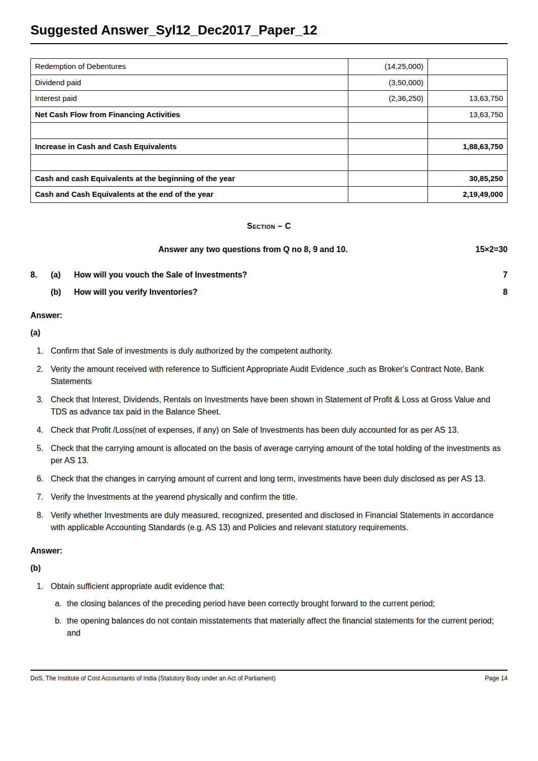Suggested Answer_Syl12_Dec2017_Paper_12
| Redemption of Debentures | (14,25,000) | |
| Dividend paid | (3,50,000) | |
| Interest paid | (2,36,250) | 13,63,750 |
| Net Cash Flow from Financing Activities | | 13,63,750 |
| Increase in Cash and Cash Equivalents | | 1,88,63,750 |
| Cash and cash Equivalents at the beginning of the year | | 30,85,250 |
| Cash and Cash Equivalents at the end of the year | | 2,19,49,000 |
Section – C
Answer any two questions from Q no 8, 9 and 10. 15×2=30
8. (a) How will you vouch the Sale of Investments? 7
(b) How will you verify Inventories? 8
Answer:
(a)
Confirm that Sale of investments is duly authorized by the competent authority.
Verity the amount received with reference to Sufficient Appropriate Audit Evidence ,such as Broker's Contract Note, Bank Statements
Check that Interest, Dividends, Rentals on Investments have been shown in Statement of Profit & Loss at Gross Value and TDS as advance tax paid in the Balance Sheet.
Check that Profit /Loss(net of expenses, if any) on Sale of Investments has been duly accounted for as per AS 13.
Check that the carrying amount is allocated on the basis of average carrying amount of the total holding of the investments as per AS 13.
Check that the changes in carrying amount of current and long term, investments have been duly disclosed as per AS 13.
Verify the Investments at the yearend physically and confirm the title.
Verify whether Investments are duly measured, recognized, presented and disclosed in Financial Statements in accordance with applicable Accounting Standards (e.g. AS 13) and Policies and relevant statutory requirements.
Answer:
(b)
Obtain sufficient appropriate audit evidence that:
the closing balances of the preceding period have been correctly brought forward to the current period;
the opening balances do not contain misstatements that materially affect the financial statements for the current period; and
DoS, The Institute of Cost Accountants of India (Statutory Body under an Act of Parliament) Page 14